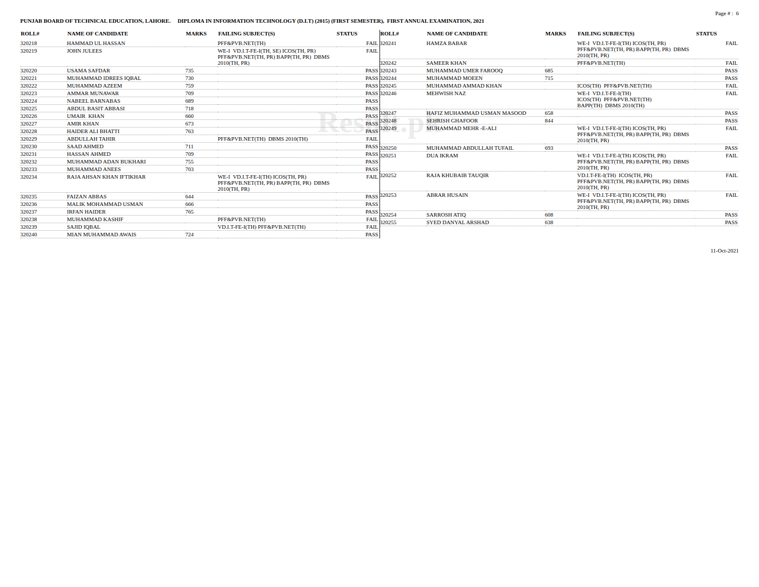Result.pk
Page # : 6
PUNJAB BOARD OF TECHNICAL EDUCATION, LAHORE. DIPLOMA IN INFORMATION TECHNOLOGY (D.I.T) (2015) (FIRST SEMESTER), FIRST ANNUAL EXAMINATION, 2021
| / ROLL# / NAME OF CANDIDATE / MARKS / FAILING SUBJECT(S) / STATUS / / --- / --- / --- / --- / --- / / 320218 / HAMMAD UL HASSAN / / PFF&PVB.NET(TH) / FAIL / / 320219 / JOHN JULEES / / WE-I VD.I.T-FE-I(TH, SE) ICOS(TH, PR) PFF&PVB.NET(TH, PR) BAPP(TH, PR) DBMS 2010(TH, PR) / FAIL / / 320220 / USAMA SAFDAR / 735 / / PASS / / 320221 / MUHAMMAD IDREES IQBAL / 730 / / PASS / / 320222 / MUHAMMAD AZEEM / 759 / / PASS / / 320223 / AMMAR MUNAWAR / 709 / / PASS / / 320224 / NABEEL BARNABAS / 689 / / PASS / / 320225 / ABDUL BASIT ABBASI / 718 / / PASS / / 320226 / UMAIR KHAN / 660 / / PASS / / 320227 / AMIR KHAN / 673 / / PASS / / 320228 / HAIDER ALI BHATTI / 763 / / PASS / / 320229 / ABDULLAH TAHIR / / PFF&PVB.NET(TH) DBMS 2010(TH) / FAIL / / 320230 / SAAD AHMED / 711 / / PASS / / 320231 / HASSAN AHMED / 709 / / PASS / / 320232 / MUHAMMAD ADAN BUKHARI / 755 / / PASS / / 320233 / MUHAMMAD ANEES / 703 / / PASS / / 320234 / RAJA AHSAN KHAN IFTIKHAR / / WE-I VD.I.T-FE-I(TH) ICOS(TH, PR) PFF&PVB.NET(TH, PR) BAPP(TH, PR) DBMS 2010(TH, PR) / FAIL / / 320235 / FAIZAN ABBAS / 644 / / PASS / / 320236 / MALIK MOHAMMAD USMAN / 666 / / PASS / / 320237 / IRFAN HAIDER / 765 / / PASS / / 320238 / MUHAMMAD KASHIF / / PFF&PVB.NET(TH) / FAIL / / 320239 / SAJID IQBAL / / VD.I.T-FE-I(TH) PFF&PVB.NET(TH) / FAIL / / 320240 / MIAN MUHAMMAD AWAIS / 724 / / PASS / | / ROLL# / NAME OF CANDIDATE / MARKS / FAILING SUBJECT(S) / STATUS / / --- / --- / --- / --- / --- / / 320241 / HAMZA BABAR / / WE-I VD.I.T-FE-I(TH) ICOS(TH, PR) PFF&PVB.NET(TH, PR) BAPP(TH, PR) DBMS 2010(TH, PR) / FAIL / / 320242 / SAMEER KHAN / / PFF&PVB.NET(TH) / FAIL / / 320243 / MUHAMMAD UMER FAROOQ / 685 / / PASS / / 320244 / MUHAMMAD MOEEN / 715 / / PASS / / 320245 / MUHAMMAD AMMAD KHAN / / ICOS(TH) PFF&PVB.NET(TH) / FAIL / / 320246 / MEHWISH NAZ / / WE-I VD.I.T-FE-I(TH) ICOS(TH) PFF&PVB.NET(TH) BAPP(TH) DBMS 2010(TH) / FAIL / / 320247 / HAFIZ MUHAMMAD USMAN MASOOD / 658 / / PASS / / 320248 / SEHRISH GHAFOOR / 844 / / PASS / / 320249 / MUHAMMAD MEHR -E-ALI / / WE-I VD.I.T-FE-I(TH) ICOS(TH, PR) PFF&PVB.NET(TH, PR) BAPP(TH, PR) DBMS 2010(TH, PR) / FAIL / / 320250 / MUHAMMAD ABDULLAH TUFAIL / 693 / / PASS / / 320251 / DUA IKRAM / / WE-I VD.I.T-FE-I(TH) ICOS(TH, PR) PFF&PVB.NET(TH, PR) BAPP(TH, PR) DBMS 2010(TH, PR) / FAIL / / 320252 / RAJA KHUBAIB TAUQIR / / VD.I.T-FE-I(TH) ICOS(TH, PR) PFF&PVB.NET(TH, PR) BAPP(TH, PR) DBMS 2010(TH, PR) / FAIL / / 320253 / ABRAR HUSAIN / / WE-I VD.I.T-FE-I(TH) ICOS(TH, PR) PFF&PVB.NET(TH, PR) BAPP(TH, PR) DBMS 2010(TH, PR) / FAIL / / 320254 / SARROSH ATIQ / 608 / / PASS / / 320255 / SYED DANYAL ARSHAD / 638 / / PASS / |
11-Oct-2021